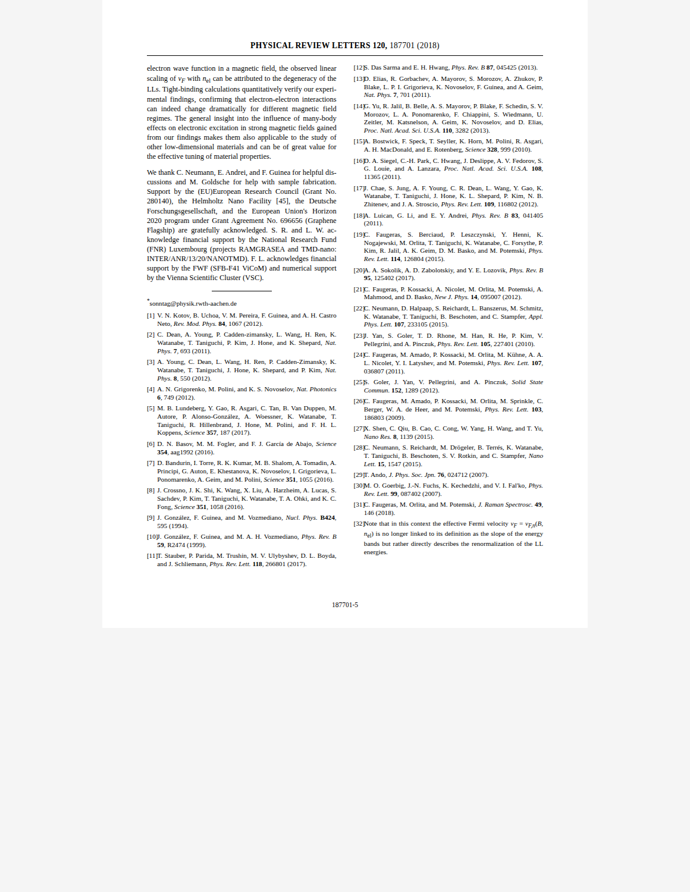PHYSICAL REVIEW LETTERS 120, 187701 (2018)
electron wave function in a magnetic field, the observed linear scaling of vF with nel can be attributed to the degeneracy of the LLs. Tight-binding calculations quantitatively verify our experimental findings, confirming that electron-electron interactions can indeed change dramatically for different magnetic field regimes. The general insight into the influence of many-body effects on electronic excitation in strong magnetic fields gained from our findings makes them also applicable to the study of other low-dimensional materials and can be of great value for the effective tuning of material properties.
We thank C. Neumann, E. Andrei, and F. Guinea for helpful discussions and M. Goldsche for help with sample fabrication. Support by the (EU)European Research Council (Grant No. 280140), the Helmholtz Nano Facility [45], the Deutsche Forschungsgesellschaft, and the European Union's Horizon 2020 program under Grant Agreement No. 696656 (Graphene Flagship) are gratefully acknowledged. S. R. and L. W. acknowledge financial support by the National Research Fund (FNR) Luxembourg (projects RAMGRASEA and TMD-nano: INTER/ANR/13/20/NANOTMD). F. L. acknowledges financial support by the FWF (SFB-F41 ViCoM) and numerical support by the Vienna Scientific Cluster (VSC).
*sonntag@physik.rwth-aachen.de
[1] V. N. Kotov, B. Uchoa, V. M. Pereira, F. Guinea, and A. H. Castro Neto, Rev. Mod. Phys. 84, 1067 (2012).
[2] C. Dean, A. Young, P. Cadden-zimansky, L. Wang, H. Ren, K. Watanabe, T. Taniguchi, P. Kim, J. Hone, and K. Shepard, Nat. Phys. 7, 693 (2011).
[3] A. Young, C. Dean, L. Wang, H. Ren, P. Cadden-Zimansky, K. Watanabe, T. Taniguchi, J. Hone, K. Shepard, and P. Kim, Nat. Phys. 8, 550 (2012).
[4] A. N. Grigorenko, M. Polini, and K. S. Novoselov, Nat. Photonics 6, 749 (2012).
[5] M. B. Lundeberg, Y. Gao, R. Asgari, C. Tan, B. Van Duppen, M. Autore, P. Alonso-González, A. Woessner, K. Watanabe, T. Taniguchi, R. Hillenbrand, J. Hone, M. Polini, and F. H. L. Koppens, Science 357, 187 (2017).
[6] D. N. Basov, M. M. Fogler, and F. J. García de Abajo, Science 354, aag1992 (2016).
[7] D. Bandurin, I. Torre, R. K. Kumar, M. B. Shalom, A. Tomadin, A. Principi, G. Auton, E. Khestanova, K. Novoselov, I. Grigorieva, L. Ponomarenko, A. Geim, and M. Polini, Science 351, 1055 (2016).
[8] J. Crossno, J. K. Shi, K. Wang, X. Liu, A. Harzheim, A. Lucas, S. Sachdev, P. Kim, T. Taniguchi, K. Watanabe, T. A. Ohki, and K. C. Fong, Science 351, 1058 (2016).
[9] J. González, F. Guinea, and M. Vozmediano, Nucl. Phys. B424, 595 (1994).
[10] J. González, F. Guinea, and M. A. H. Vozmediano, Phys. Rev. B 59, R2474 (1999).
[11] T. Stauber, P. Parida, M. Trushin, M. V. Ulybyshev, D. L. Boyda, and J. Schliemann, Phys. Rev. Lett. 118, 266801 (2017).
[12] S. Das Sarma and E. H. Hwang, Phys. Rev. B 87, 045425 (2013).
[13] D. Elias, R. Gorbachev, A. Mayorov, S. Morozov, A. Zhukov, P. Blake, L. P. I. Grigorieva, K. Novoselov, F. Guinea, and A. Geim, Nat. Phys. 7, 701 (2011).
[14] G. Yu, R. Jalil, B. Belle, A. S. Mayorov, P. Blake, F. Schedin, S. V. Morozov, L. A. Ponomarenko, F. Chiappini, S. Wiedmann, U. Zeitler, M. Katsnelson, A. Geim, K. Novoselov, and D. Elias, Proc. Natl. Acad. Sci. U.S.A. 110, 3282 (2013).
[15] A. Bostwick, F. Speck, T. Seyller, K. Horn, M. Polini, R. Asgari, A. H. MacDonald, and E. Rotenberg, Science 328, 999 (2010).
[16] D. A. Siegel, C.-H. Park, C. Hwang, J. Deslippe, A. V. Fedorov, S. G. Louie, and A. Lanzara, Proc. Natl. Acad. Sci. U.S.A. 108, 11365 (2011).
[17] J. Chae, S. Jung, A. F. Young, C. R. Dean, L. Wang, Y. Gao, K. Watanabe, T. Taniguchi, J. Hone, K. L. Shepard, P. Kim, N. B. Zhitenev, and J. A. Stroscio, Phys. Rev. Lett. 109, 116802 (2012).
[18] A. Luican, G. Li, and E. Y. Andrei, Phys. Rev. B 83, 041405 (2011).
[19] C. Faugeras, S. Berciaud, P. Leszczynski, Y. Henni, K. Nogajewski, M. Orlita, T. Taniguchi, K. Watanabe, C. Forsythe, P. Kim, R. Jalil, A. K. Geim, D. M. Basko, and M. Potemski, Phys. Rev. Lett. 114, 126804 (2015).
[20] A. A. Sokolik, A. D. Zabolotskiy, and Y. E. Lozovik, Phys. Rev. B 95, 125402 (2017).
[21] C. Faugeras, P. Kossacki, A. Nicolet, M. Orlita, M. Potemski, A. Mahmood, and D. Basko, New J. Phys. 14, 095007 (2012).
[22] C. Neumann, D. Halpaap, S. Reichardt, L. Banszerus, M. Schmitz, K. Watanabe, T. Taniguchi, B. Beschoten, and C. Stampfer, Appl. Phys. Lett. 107, 233105 (2015).
[23] J. Yan, S. Goler, T. D. Rhone, M. Han, R. He, P. Kim, V. Pellegrini, and A. Pinczuk, Phys. Rev. Lett. 105, 227401 (2010).
[24] C. Faugeras, M. Amado, P. Kossacki, M. Orlita, M. Kühne, A. A. L. Nicolet, Y. I. Latyshev, and M. Potemski, Phys. Rev. Lett. 107, 036807 (2011).
[25] S. Goler, J. Yan, V. Pellegrini, and A. Pinczuk, Solid State Commun. 152, 1289 (2012).
[26] C. Faugeras, M. Amado, P. Kossacki, M. Orlita, M. Sprinkle, C. Berger, W. A. de Heer, and M. Potemski, Phys. Rev. Lett. 103, 186803 (2009).
[27] X. Shen, C. Qiu, B. Cao, C. Cong, W. Yang, H. Wang, and T. Yu, Nano Res. 8, 1139 (2015).
[28] C. Neumann, S. Reichardt, M. Drögeler, B. Terrés, K. Watanabe, T. Taniguchi, B. Beschoten, S. V. Rotkin, and C. Stampfer, Nano Lett. 15, 1547 (2015).
[29] T. Ando, J. Phys. Soc. Jpn. 76, 024712 (2007).
[30] M. O. Goerbig, J.-N. Fuchs, K. Kechedzhi, and V. I. Fal'ko, Phys. Rev. Lett. 99, 087402 (2007).
[31] C. Faugeras, M. Orlita, and M. Potemski, J. Raman Spectrosc. 49, 146 (2018).
[32] Note that in this context the effective Fermi velocity vF = vF,n(B, nel) is no longer linked to its definition as the slope of the energy bands but rather directly describes the renormalization of the LL energies.
187701-5